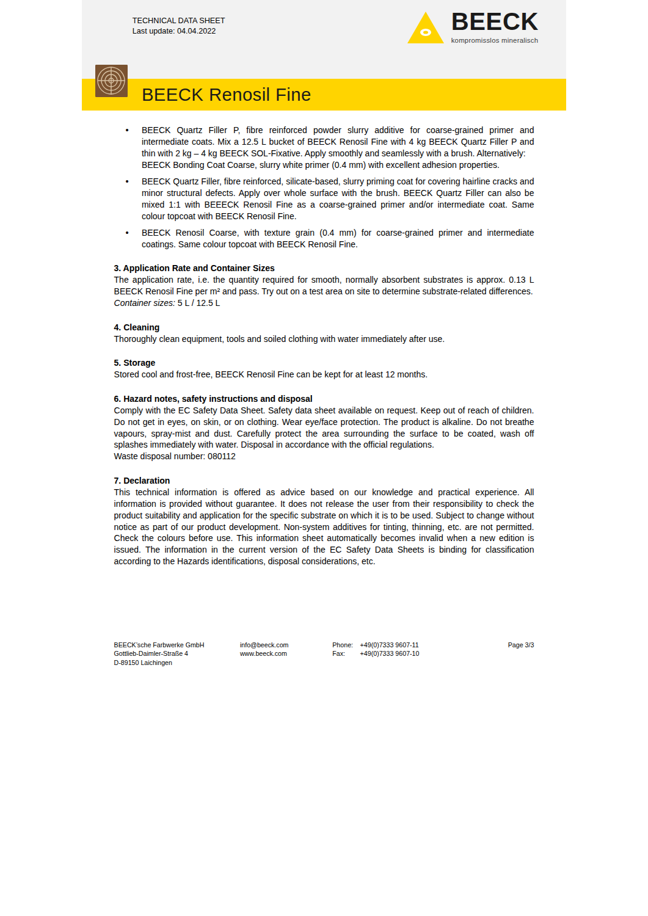TECHNICAL DATA SHEET
Last update: 04.04.2022
BEECK
kompromisslos mineralisch
BEECK Renosil Fine
BEECK Quartz Filler P, fibre reinforced powder slurry additive for coarse-grained primer and intermediate coats. Mix a 12.5 L bucket of BEECK Renosil Fine with 4 kg BEECK Quartz Filler P and thin with 2 kg – 4 kg BEECK SOL-Fixative. Apply smoothly and seamlessly with a brush. Alternatively:
BEECK Bonding Coat Coarse, slurry white primer (0.4 mm) with excellent adhesion properties.
BEECK Quartz Filler, fibre reinforced, silicate-based, slurry priming coat for covering hairline cracks and minor structural defects. Apply over whole surface with the brush. BEECK Quartz Filler can also be mixed 1:1 with BEEECK Renosil Fine as a coarse-grained primer and/or intermediate coat. Same colour topcoat with BEECK Renosil Fine.
BEECK Renosil Coarse, with texture grain (0.4 mm) for coarse-grained primer and intermediate coatings. Same colour topcoat with BEECK Renosil Fine.
3. Application Rate and Container Sizes
The application rate, i.e. the quantity required for smooth, normally absorbent substrates is approx. 0.13 L BEECK Renosil Fine per m² and pass. Try out on a test area on site to determine substrate-related differences.
Container sizes: 5 L / 12.5 L
4. Cleaning
Thoroughly clean equipment, tools and soiled clothing with water immediately after use.
5. Storage
Stored cool and frost-free, BEECK Renosil Fine can be kept for at least 12 months.
6. Hazard notes, safety instructions and disposal
Comply with the EC Safety Data Sheet. Safety data sheet available on request. Keep out of reach of children. Do not get in eyes, on skin, or on clothing. Wear eye/face protection. The product is alkaline. Do not breathe vapours, spray-mist and dust. Carefully protect the area surrounding the surface to be coated, wash off splashes immediately with water. Disposal in accordance with the official regulations.
Waste disposal number: 080112
7. Declaration
This technical information is offered as advice based on our knowledge and practical experience. All information is provided without guarantee. It does not release the user from their responsibility to check the product suitability and application for the specific substrate on which it is to be used. Subject to change without notice as part of our product development. Non-system additives for tinting, thinning, etc. are not permitted. Check the colours before use. This information sheet automatically becomes invalid when a new edition is issued. The information in the current version of the EC Safety Data Sheets is binding for classification according to the Hazards identifications, disposal considerations, etc.
| BEECK’sche Farbwerke GmbH Gottlieb-Daimler-Straße 4 D-89150 Laichingen | info@beeck.com www.beeck.com | Phone: +49(0)7333 9607-11 Fax: +49(0)7333 9607-10 | Page 3/3 |